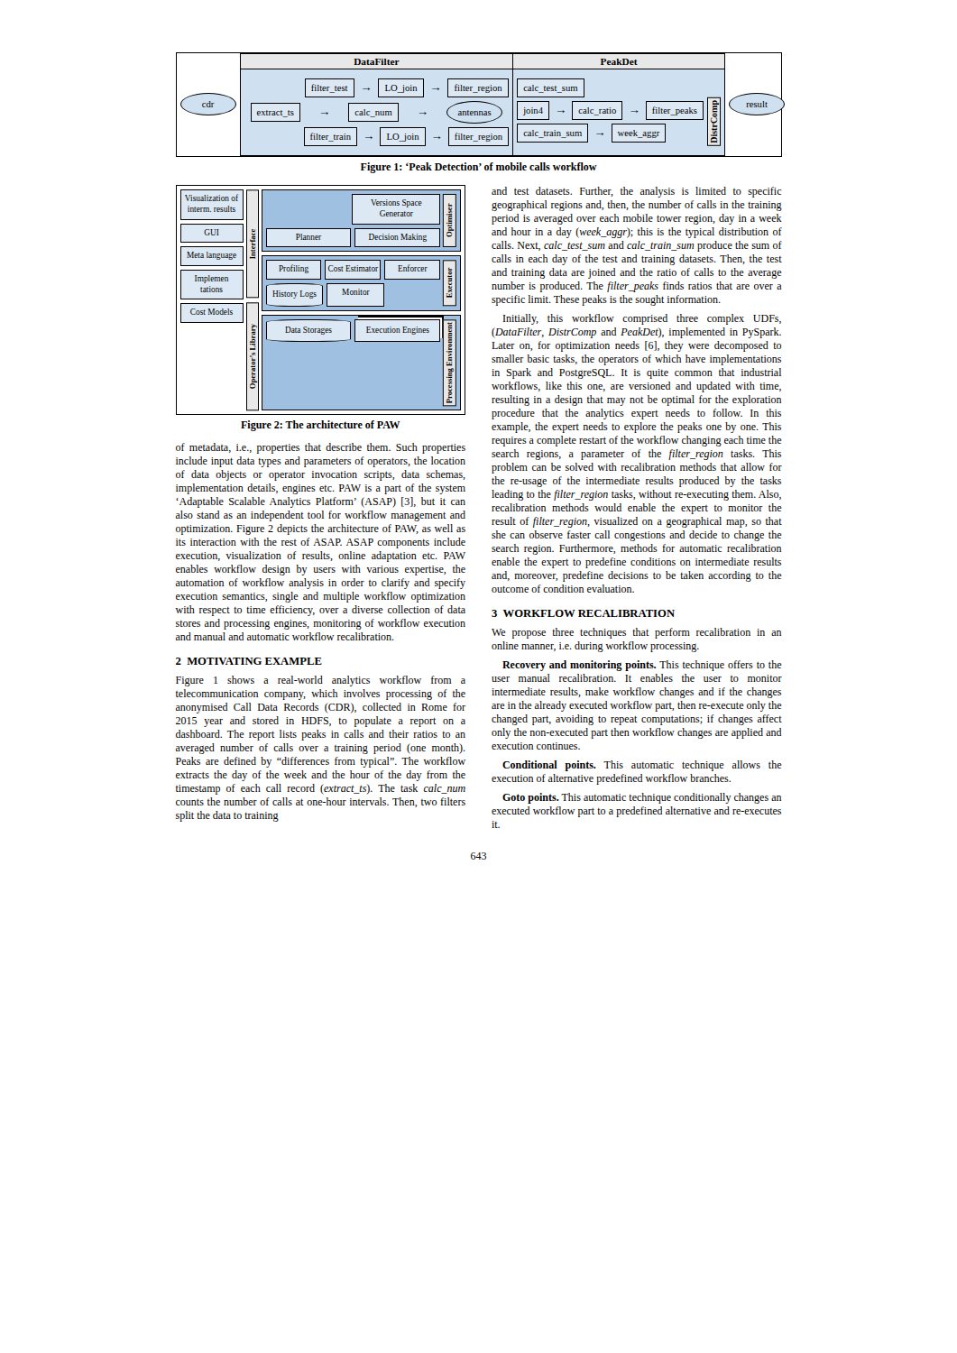cdr
DataFilter
filter_test
→
LO_join
→
filter_region
extract_ts
→
calc_num
→
antennas
filter_train
→
LO_join
→
filter_region
PeakDet
calc_test_sum
join4
→
calc_ratio
→
filter_peaks
calc_train_sum
→
week_aggr
DistrComp
result
Figure 1: ‘Peak Detection’ of mobile calls workflow
Visualization of interm. results
GUI
Meta language
Implemen tations
Cost Models
Interface
Operator’s Library
Versions Space Generator
Planner
Decision Making
Optimiser
Profiling
Cost Estimator
Enforcer
History Logs
Monitor
Executor
Data Storages
Execution Engines
Processing Environment
Figure 2: The architecture of PAW
of metadata, i.e., properties that describe them. Such properties include input data types and parameters of operators, the location of data objects or operator invocation scripts, data schemas, implementation details, engines etc. PAW is a part of the system ‘Adaptable Scalable Analytics Platform’ (ASAP) [3], but it can also stand as an independent tool for workflow management and optimization. Figure 2 depicts the architecture of PAW, as well as its interaction with the rest of ASAP. ASAP components include execution, visualization of results, online adaptation etc. PAW enables workflow design by users with various expertise, the automation of workflow analysis in order to clarify and specify execution semantics, single and multiple workflow optimization with respect to time efficiency, over a diverse collection of data stores and processing engines, monitoring of workflow execution and manual and automatic workflow recalibration.
2 MOTIVATING EXAMPLE
Figure 1 shows a real-world analytics workflow from a telecommunication company, which involves processing of the anonymised Call Data Records (CDR), collected in Rome for 2015 year and stored in HDFS, to populate a report on a dashboard. The report lists peaks in calls and their ratios to an averaged number of calls over a training period (one month). Peaks are defined by “differences from typical”. The workflow extracts the day of the week and the hour of the day from the timestamp of each call record (extract_ts). The task calc_num counts the number of calls at one-hour intervals. Then, two filters split the data to training
and test datasets. Further, the analysis is limited to specific geographical regions and, then, the number of calls in the training period is averaged over each mobile tower region, day in a week and hour in a day (week_aggr); this is the typical distribution of calls. Next, calc_test_sum and calc_train_sum produce the sum of calls in each day of the test and training datasets. Then, the test and training data are joined and the ratio of calls to the average number is produced. The filter_peaks finds ratios that are over a specific limit. These peaks is the sought information.
Initially, this workflow comprised three complex UDFs, (DataFilter, DistrComp and PeakDet), implemented in PySpark. Later on, for optimization needs [6], they were decomposed to smaller basic tasks, the operators of which have implementations in Spark and PostgreSQL. It is quite common that industrial workflows, like this one, are versioned and updated with time, resulting in a design that may not be optimal for the exploration procedure that the analytics expert needs to follow. In this example, the expert needs to explore the peaks one by one. This requires a complete restart of the workflow changing each time the search regions, a parameter of the filter_region tasks. This problem can be solved with recalibration methods that allow for the re-usage of the intermediate results produced by the tasks leading to the filter_region tasks, without re-executing them. Also, recalibration methods would enable the expert to monitor the result of filter_region, visualized on a geographical map, so that she can observe faster call congestions and decide to change the search region. Furthermore, methods for automatic recalibration enable the expert to predefine conditions on intermediate results and, moreover, predefine decisions to be taken according to the outcome of condition evaluation.
3 WORKFLOW RECALIBRATION
We propose three techniques that perform recalibration in an online manner, i.e. during workflow processing.
Recovery and monitoring points. This technique offers to the user manual recalibration. It enables the user to monitor intermediate results, make workflow changes and if the changes are in the already executed workflow part, then re-execute only the changed part, avoiding to repeat computations; if changes affect only the non-executed part then workflow changes are applied and execution continues.
Conditional points. This automatic technique allows the execution of alternative predefined workflow branches.
Goto points. This automatic technique conditionally changes an executed workflow part to a predefined alternative and re-executes it.
643